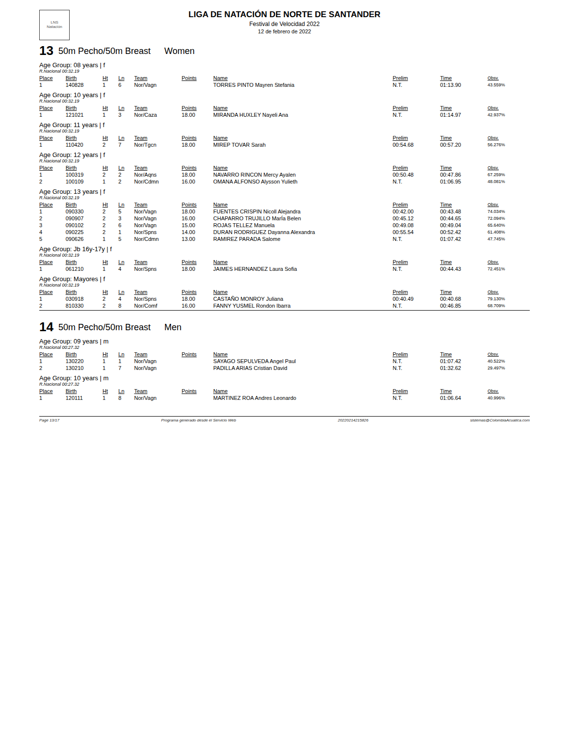LNS
Natación
LIGA DE NATACIÓN DE NORTE DE SANTANDER
Festival de Velocidad 2022
12 de febrero de 2022
1350m Pecho/50m Breast Women
Age Group: 08 years | f
R.Nacional 00:32.19
| Place | Birth | Ht | Ln | Team | Points | Name | Prelim | Time | Obsv. |
| --- | --- | --- | --- | --- | --- | --- | --- | --- | --- |
| 1 | 140828 | 1 | 6 | Nor/Vagn | | TORRES PINTO Mayren Stefania | N.T. | 01:13.90 | 43.559% |
Age Group: 10 years | f
R.Nacional 00:32.19
| Place | Birth | Ht | Ln | Team | Points | Name | Prelim | Time | Obsv. |
| --- | --- | --- | --- | --- | --- | --- | --- | --- | --- |
| 1 | 121021 | 1 | 3 | Nor/Caza | 18.00 | MIRANDA HUXLEY Nayeli Ana | N.T. | 01:14.97 | 42.937% |
Age Group: 11 years | f
R.Nacional 00:32.19
| Place | Birth | Ht | Ln | Team | Points | Name | Prelim | Time | Obsv. |
| --- | --- | --- | --- | --- | --- | --- | --- | --- | --- |
| 1 | 110420 | 2 | 7 | Nor/Tgcn | 18.00 | MIREP TOVAR Sarah | 00:54.68 | 00:57.20 | 56.276% |
Age Group: 12 years | f
R.Nacional 00:32.19
| Place | Birth | Ht | Ln | Team | Points | Name | Prelim | Time | Obsv. |
| --- | --- | --- | --- | --- | --- | --- | --- | --- | --- |
| 1 | 100319 | 2 | 2 | Nor/Aqns | 18.00 | NAVARRO RINCON Mercy Ayalen | 00:50.48 | 00:47.86 | 67.259% |
| 2 | 100109 | 1 | 2 | Nor/Cdmn | 16.00 | OMANA ALFONSO Alysson Yulieth | N.T. | 01:06.95 | 48.081% |
Age Group: 13 years | f
R.Nacional 00:32.19
| Place | Birth | Ht | Ln | Team | Points | Name | Prelim | Time | Obsv. |
| --- | --- | --- | --- | --- | --- | --- | --- | --- | --- |
| 1 | 090330 | 2 | 5 | Nor/Vagn | 18.00 | FUENTES CRISPIN Nicoll Alejandra | 00:42.00 | 00:43.48 | 74.034% |
| 2 | 090907 | 2 | 3 | Nor/Vagn | 16.00 | CHAPARRO TRUJILLO MarÍa Belen | 00:45.12 | 00:44.65 | 72.094% |
| 3 | 090102 | 2 | 6 | Nor/Vagn | 15.00 | ROJAS TELLEZ Manuela | 00:49.08 | 00:49.04 | 65.640% |
| 4 | 090225 | 2 | 1 | Nor/Spns | 14.00 | DURAN RODRIGUEZ Dayanna Alexandra | 00:55.54 | 00:52.42 | 61.408% |
| 5 | 090626 | 1 | 5 | Nor/Cdmn | 13.00 | RAMIREZ PARADA Salome | N.T. | 01:07.42 | 47.745% |
Age Group: Jb 16y-17y | f
R.Nacional 00:32.19
| Place | Birth | Ht | Ln | Team | Points | Name | Prelim | Time | Obsv. |
| --- | --- | --- | --- | --- | --- | --- | --- | --- | --- |
| 1 | 061210 | 1 | 4 | Nor/Spns | 18.00 | JAIMES HERNANDEZ Laura Sofia | N.T. | 00:44.43 | 72.451% |
Age Group: Mayores | f
R.Nacional 00:32.19
| Place | Birth | Ht | Ln | Team | Points | Name | Prelim | Time | Obsv. |
| --- | --- | --- | --- | --- | --- | --- | --- | --- | --- |
| 1 | 030918 | 2 | 4 | Nor/Spns | 18.00 | CASTAÑO MONROY Juliana | 00:40.49 | 00:40.68 | 79.130% |
| 2 | 810330 | 2 | 8 | Nor/Comf | 16.00 | FANNY YUSMEL Rondon Ibarra | N.T. | 00:46.85 | 68.709% |
1450m Pecho/50m Breast Men
Age Group: 09 years | m
R.Nacional 00:27.32
| Place | Birth | Ht | Ln | Team | Points | Name | Prelim | Time | Obsv. |
| --- | --- | --- | --- | --- | --- | --- | --- | --- | --- |
| 1 | 130220 | 1 | 1 | Nor/Vagn | | SAYAGO SEPULVEDA Angel Paul | N.T. | 01:07.42 | 40.522% |
| 2 | 130210 | 1 | 7 | Nor/Vagn | | PADILLA ARIAS Cristian David | N.T. | 01:32.62 | 29.497% |
Age Group: 10 years | m
R.Nacional 00:27.32
| Place | Birth | Ht | Ln | Team | Points | Name | Prelim | Time | Obsv. |
| --- | --- | --- | --- | --- | --- | --- | --- | --- | --- |
| 1 | 120111 | 1 | 8 | Nor/Vagn | | MARTINEZ ROA Andres Leonardo | N.T. | 01:06.64 | 40.996% |
Page 13/17 Programa generado desde el Servicio Web 20220214215826 sistemas@ColombiaAcuatica.com